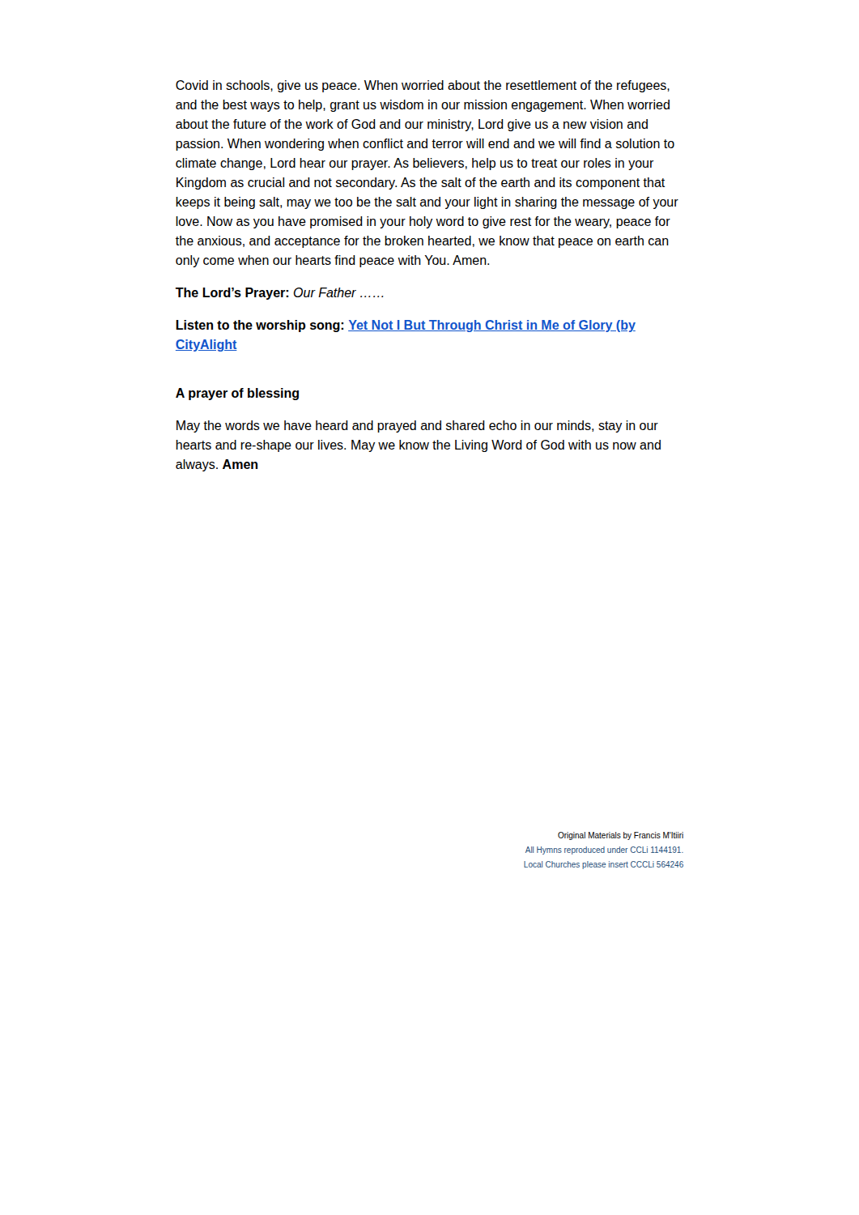Covid in schools, give us peace. When worried about the resettlement of the refugees, and the best ways to help, grant us wisdom in our mission engagement. When worried about the future of the work of God and our ministry, Lord give us a new vision and passion. When wondering when conflict and terror will end and we will find a solution to climate change, Lord hear our prayer. As believers, help us to treat our roles in your Kingdom as crucial and not secondary. As the salt of the earth and its component that keeps it being salt, may we too be the salt and your light in sharing the message of your love. Now as you have promised in your holy word to give rest for the weary, peace for the anxious, and acceptance for the broken hearted, we know that peace on earth can only come when our hearts find peace with You. Amen.
The Lord’s Prayer: Our Father ……
Listen to the worship song: Yet Not I But Through Christ in Me of Glory (by CityAlight
A prayer of blessing
May the words we have heard and prayed and shared echo in our minds, stay in our hearts and re-shape our lives. May we know the Living Word of God with us now and always. Amen
Original Materials by Francis M'Itiiri
All Hymns reproduced under CCLi 1144191.
Local Churches please insert CCCLi 564246